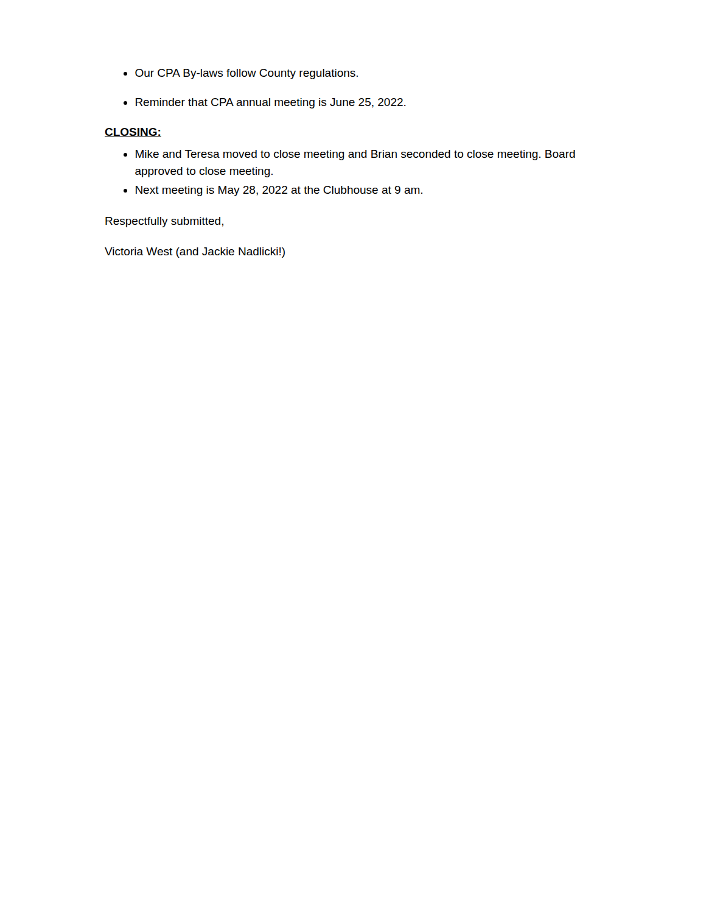Our CPA By-laws follow County regulations.
Reminder that CPA annual meeting is June 25, 2022.
CLOSING:
Mike and Teresa moved to close meeting and Brian seconded to close meeting. Board approved to close meeting.
Next meeting is May 28, 2022 at the Clubhouse at 9 am.
Respectfully submitted,
Victoria West (and Jackie Nadlicki!)